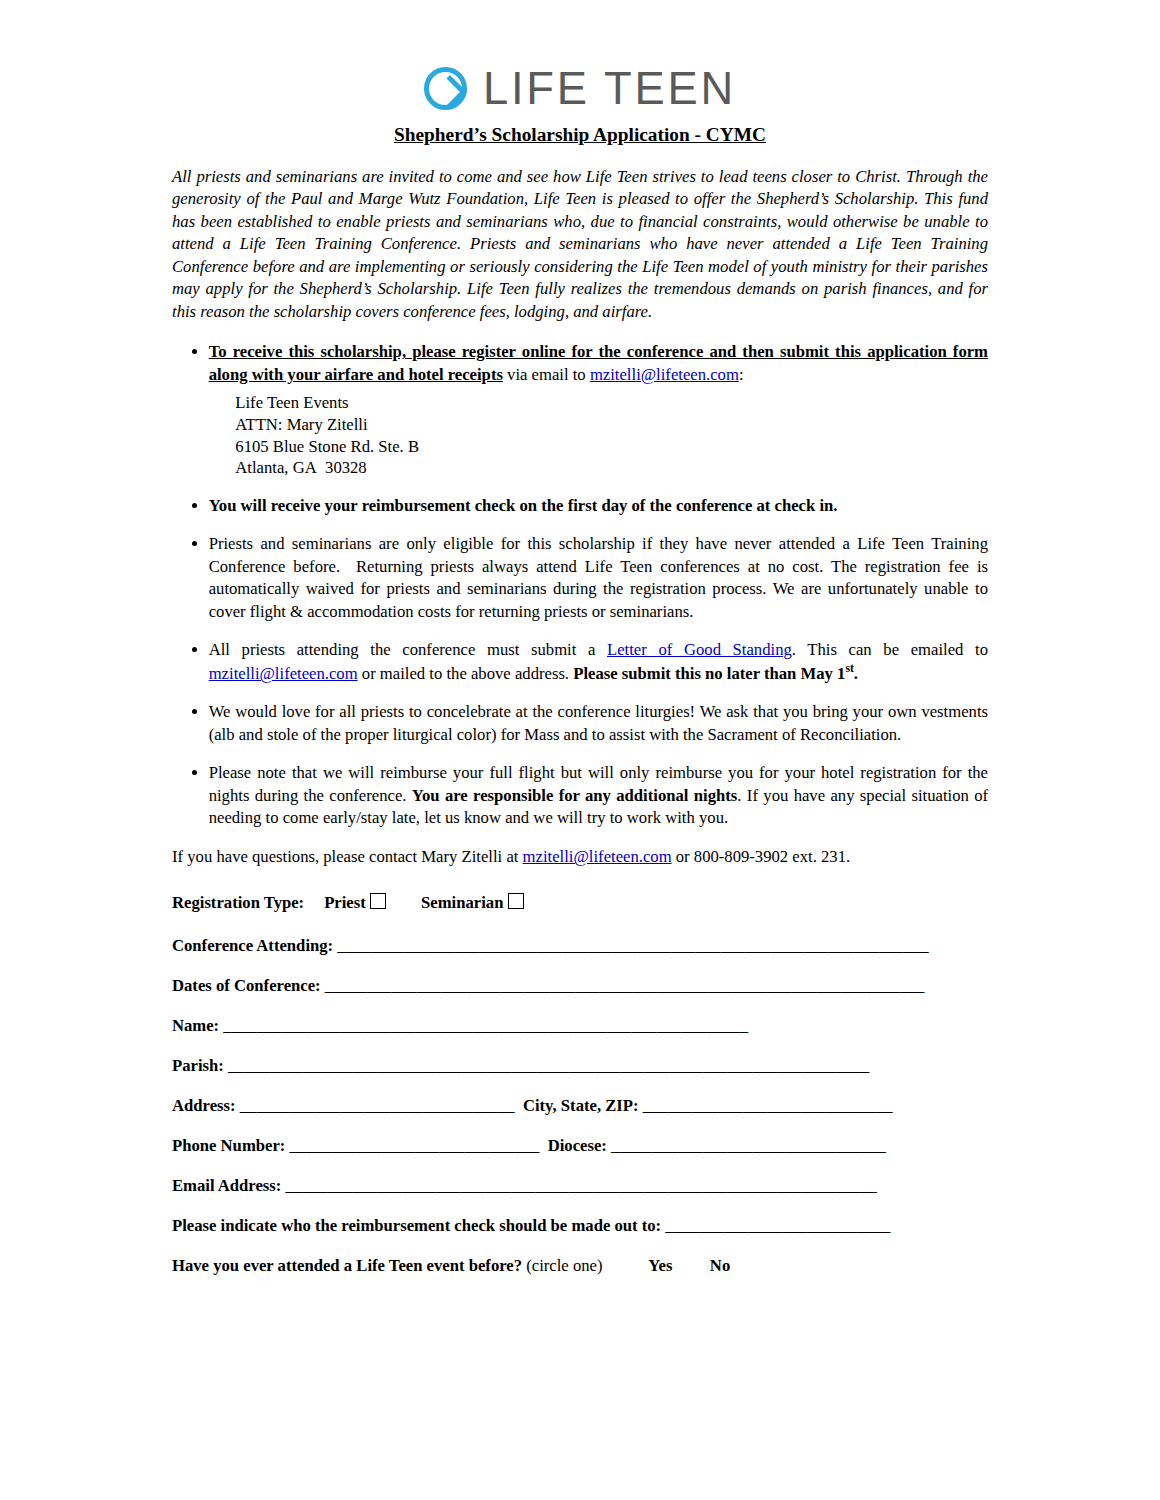LIFE TEEN
Shepherd’s Scholarship Application - CYMC
All priests and seminarians are invited to come and see how Life Teen strives to lead teens closer to Christ. Through the generosity of the Paul and Marge Wutz Foundation, Life Teen is pleased to offer the Shepherd’s Scholarship. This fund has been established to enable priests and seminarians who, due to financial constraints, would otherwise be unable to attend a Life Teen Training Conference. Priests and seminarians who have never attended a Life Teen Training Conference before and are implementing or seriously considering the Life Teen model of youth ministry for their parishes may apply for the Shepherd’s Scholarship. Life Teen fully realizes the tremendous demands on parish finances, and for this reason the scholarship covers conference fees, lodging, and airfare.
To receive this scholarship, please register online for the conference and then submit this application form along with your airfare and hotel receipts via email to mzitelli@lifeteen.com:
Life Teen Events
ATTN: Mary Zitelli
6105 Blue Stone Rd. Ste. B
Atlanta, GA 30328
You will receive your reimbursement check on the first day of the conference at check in.
Priests and seminarians are only eligible for this scholarship if they have never attended a Life Teen Training Conference before. Returning priests always attend Life Teen conferences at no cost. The registration fee is automatically waived for priests and seminarians during the registration process. We are unfortunately unable to cover flight & accommodation costs for returning priests or seminarians.
All priests attending the conference must submit a Letter of Good Standing. This can be emailed to mzitelli@lifeteen.com or mailed to the above address. Please submit this no later than May 1st.
We would love for all priests to concelebrate at the conference liturgies! We ask that you bring your own vestments (alb and stole of the proper liturgical color) for Mass and to assist with the Sacrament of Reconciliation.
Please note that we will reimburse your full flight but will only reimburse you for your hotel registration for the nights during the conference. You are responsible for any additional nights. If you have any special situation of needing to come early/stay late, let us know and we will try to work with you.
If you have questions, please contact Mary Zitelli at mzitelli@lifeteen.com or 800-809-3902 ext. 231.
Registration Type: Priest Seminarian
Conference Attending: _______________________________________________________________________
Dates of Conference: ________________________________________________________________________
Name: _______________________________________________________________
Parish: _____________________________________________________________________________
Address: _________________________________ City, State, ZIP: ______________________________
Phone Number: ______________________________ Diocese: _________________________________
Email Address: _______________________________________________________________________
Please indicate who the reimbursement check should be made out to: ___________________________
Have you ever attended a Life Teen event before? (circle one) Yes No